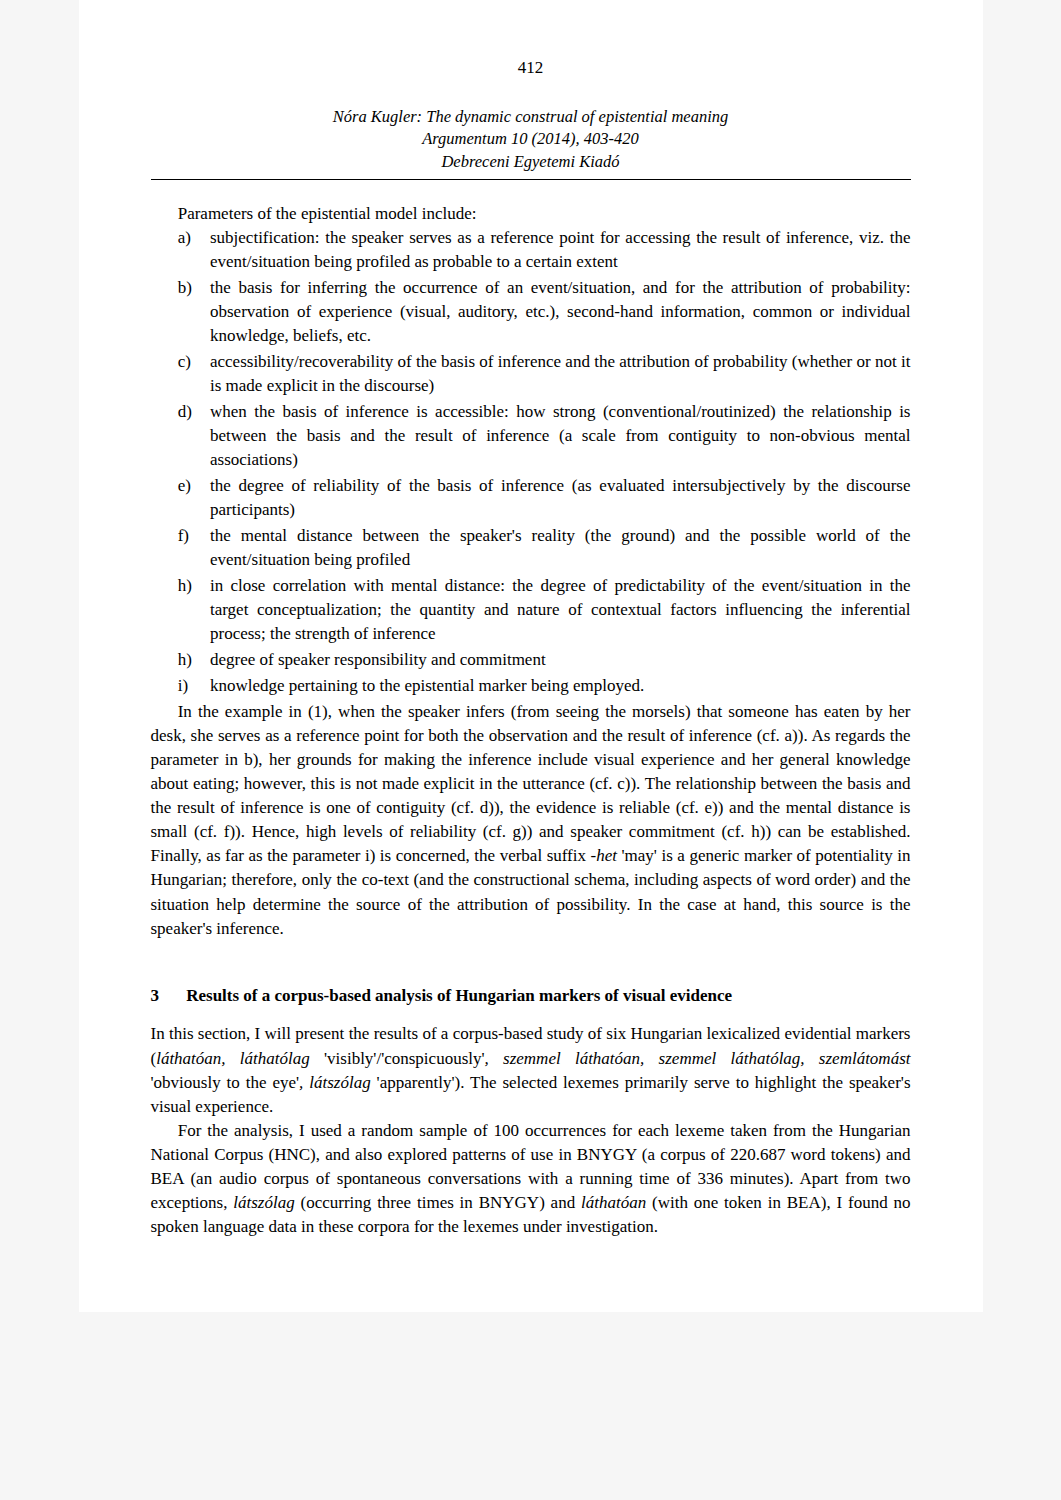412
Nóra Kugler: The dynamic construal of epistential meaning Argumentum 10 (2014), 403-420 Debreceni Egyetemi Kiadó
Parameters of the epistential model include:
a) subjectification: the speaker serves as a reference point for accessing the result of inference, viz. the event/situation being profiled as probable to a certain extent
b) the basis for inferring the occurrence of an event/situation, and for the attribution of probability: observation of experience (visual, auditory, etc.), second-hand information, common or individual knowledge, beliefs, etc.
c) accessibility/recoverability of the basis of inference and the attribution of probability (whether or not it is made explicit in the discourse)
d) when the basis of inference is accessible: how strong (conventional/routinized) the relationship is between the basis and the result of inference (a scale from contiguity to non-obvious mental associations)
e) the degree of reliability of the basis of inference (as evaluated intersubjectively by the discourse participants)
f) the mental distance between the speaker's reality (the ground) and the possible world of the event/situation being profiled
h) in close correlation with mental distance: the degree of predictability of the event/situation in the target conceptualization; the quantity and nature of contextual factors influencing the inferential process; the strength of inference
h) degree of speaker responsibility and commitment
i) knowledge pertaining to the epistential marker being employed.
In the example in (1), when the speaker infers (from seeing the morsels) that someone has eaten by her desk, she serves as a reference point for both the observation and the result of inference (cf. a)). As regards the parameter in b), her grounds for making the inference include visual experience and her general knowledge about eating; however, this is not made explicit in the utterance (cf. c)). The relationship between the basis and the result of inference is one of contiguity (cf. d)), the evidence is reliable (cf. e)) and the mental distance is small (cf. f)). Hence, high levels of reliability (cf. g)) and speaker commitment (cf. h)) can be established. Finally, as far as the parameter i) is concerned, the verbal suffix -het 'may' is a generic marker of potentiality in Hungarian; therefore, only the co-text (and the constructional schema, including aspects of word order) and the situation help determine the source of the attribution of possibility. In the case at hand, this source is the speaker's inference.
3 Results of a corpus-based analysis of Hungarian markers of visual evidence
In this section, I will present the results of a corpus-based study of six Hungarian lexicalized evidential markers (láthatóan, láthatólag 'visibly'/'conspicuously', szemmel láthatóan, szemmel láthatólag, szemlátomást 'obviously to the eye', látszólag 'apparently'). The selected lexemes primarily serve to highlight the speaker's visual experience.
For the analysis, I used a random sample of 100 occurrences for each lexeme taken from the Hungarian National Corpus (HNC), and also explored patterns of use in BNYGY (a corpus of 220.687 word tokens) and BEA (an audio corpus of spontaneous conversations with a running time of 336 minutes). Apart from two exceptions, látszólag (occurring three times in BNYGY) and láthatóan (with one token in BEA), I found no spoken language data in these corpora for the lexemes under investigation.